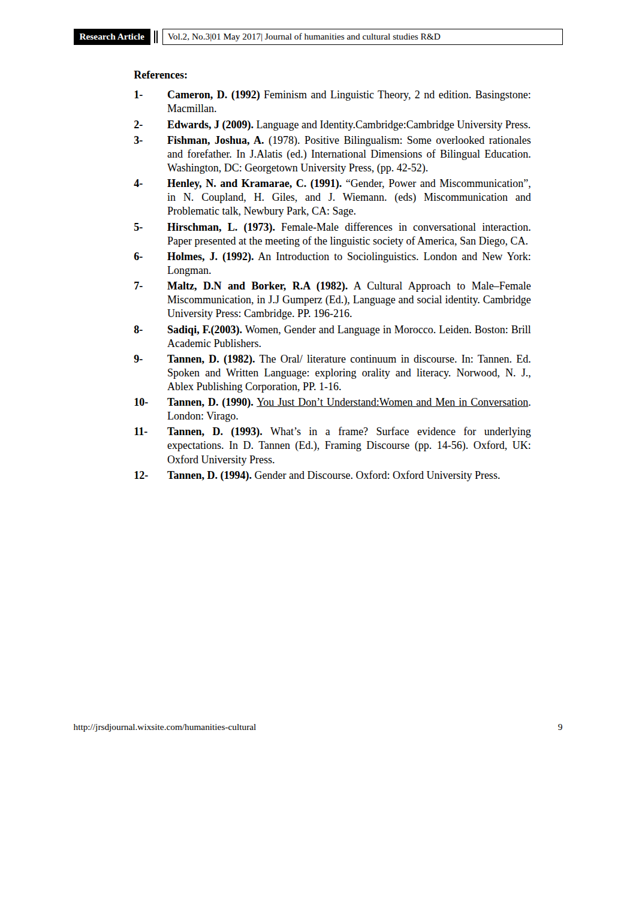Research Article
Vol.2, No.3|01 May 2017| Journal of humanities and cultural studies R&D
References:
1- Cameron, D. (1992) Feminism and Linguistic Theory, 2 nd edition. Basingstone: Macmillan.
2- Edwards, J (2009). Language and Identity.Cambridge:Cambridge University Press.
3- Fishman, Joshua, A. (1978). Positive Bilingualism: Some overlooked rationales and forefather. In J.Alatis (ed.) International Dimensions of Bilingual Education. Washington, DC: Georgetown University Press, (pp. 42-52).
4- Henley, N. and Kramarae, C. (1991). “Gender, Power and Miscommunication”, in N. Coupland, H. Giles, and J. Wiemann. (eds) Miscommunication and Problematic talk, Newbury Park, CA: Sage.
5- Hirschman, L. (1973). Female-Male differences in conversational interaction. Paper presented at the meeting of the linguistic society of America, San Diego, CA.
6- Holmes, J. (1992). An Introduction to Sociolinguistics. London and New York: Longman.
7- Maltz, D.N and Borker, R.A (1982). A Cultural Approach to Male–Female Miscommunication, in J.J Gumperz (Ed.), Language and social identity. Cambridge University Press: Cambridge. PP. 196-216.
8- Sadiqi, F.(2003). Women, Gender and Language in Morocco. Leiden. Boston: Brill Academic Publishers.
9- Tannen, D. (1982). The Oral/ literature continuum in discourse. In: Tannen. Ed. Spoken and Written Language: exploring orality and literacy. Norwood, N. J., Ablex Publishing Corporation, PP. 1-16.
10- Tannen, D. (1990). You Just Don’t Understand:Women and Men in Conversation. London: Virago.
11- Tannen, D. (1993). What’s in a frame? Surface evidence for underlying expectations. In D. Tannen (Ed.), Framing Discourse (pp. 14-56). Oxford, UK: Oxford University Press.
12- Tannen, D. (1994). Gender and Discourse. Oxford: Oxford University Press.
http://jrsdjournal.wixsite.com/humanities-cultural
9